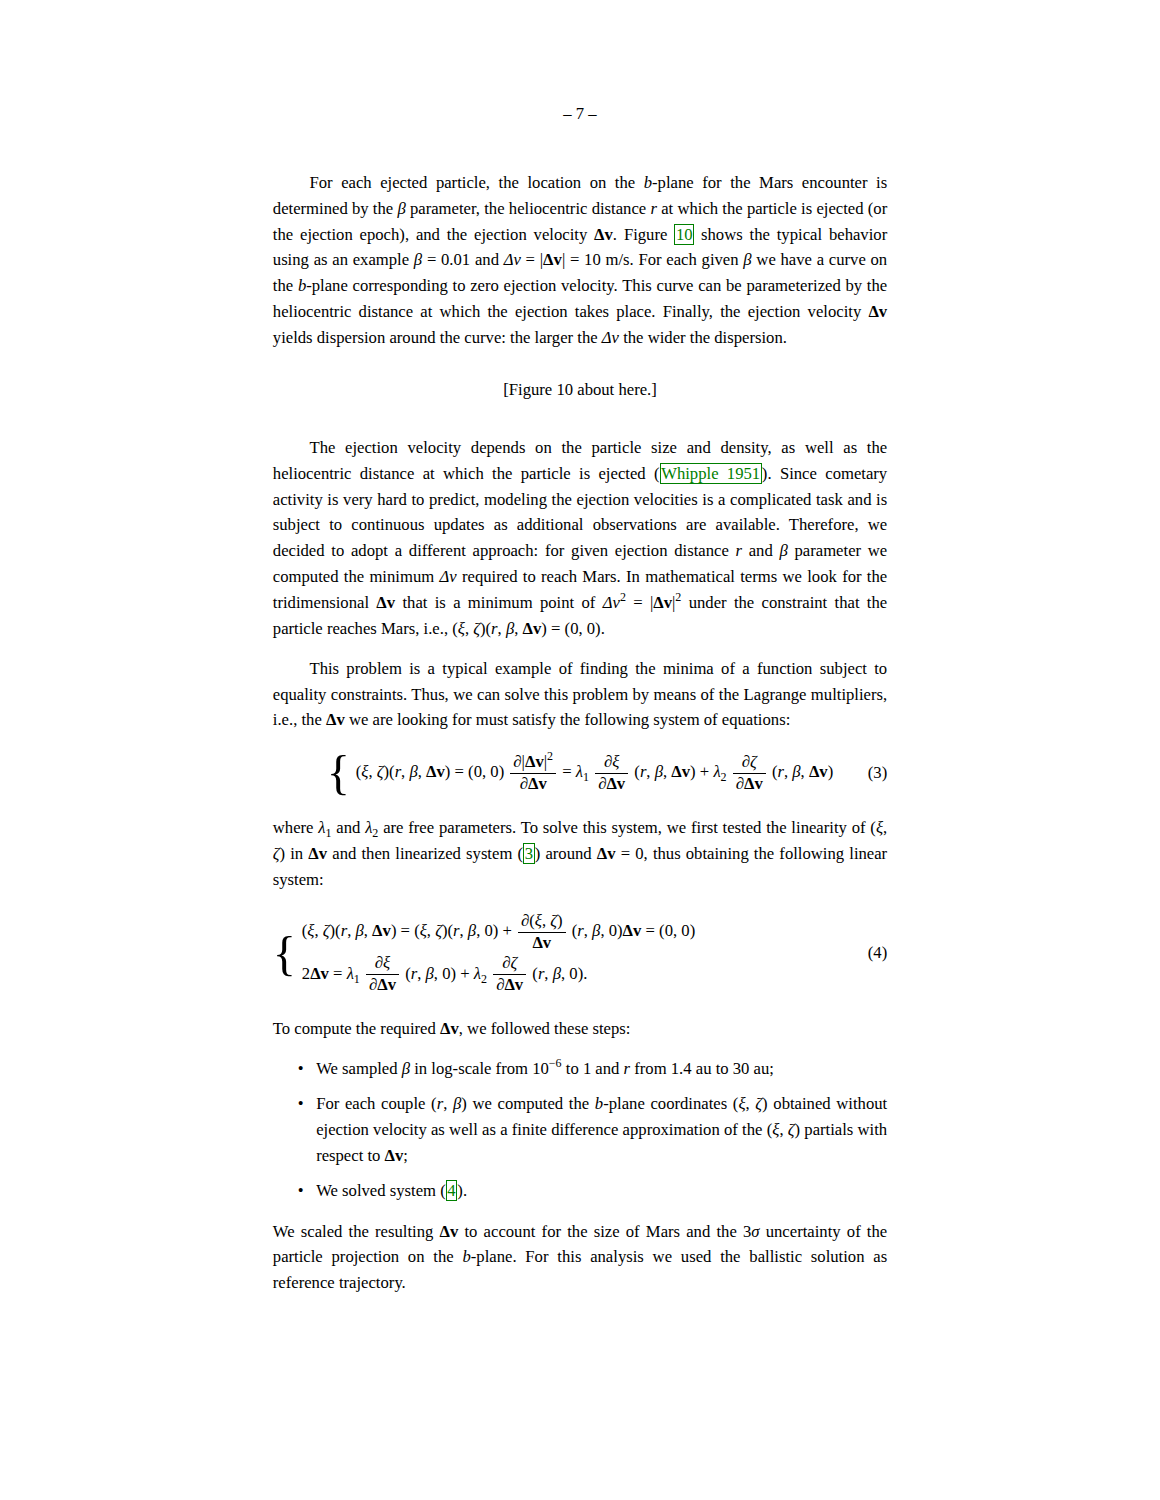– 7 –
For each ejected particle, the location on the b-plane for the Mars encounter is determined by the β parameter, the heliocentric distance r at which the particle is ejected (or the ejection epoch), and the ejection velocity Δv. Figure 10 shows the typical behavior using as an example β = 0.01 and Δv = |Δv| = 10 m/s. For each given β we have a curve on the b-plane corresponding to zero ejection velocity. This curve can be parameterized by the heliocentric distance at which the ejection takes place. Finally, the ejection velocity Δv yields dispersion around the curve: the larger the Δv the wider the dispersion.
[Figure 10 about here.]
The ejection velocity depends on the particle size and density, as well as the heliocentric distance at which the particle is ejected (Whipple 1951). Since cometary activity is very hard to predict, modeling the ejection velocities is a complicated task and is subject to continuous updates as additional observations are available. Therefore, we decided to adopt a different approach: for given ejection distance r and β parameter we computed the minimum Δv required to reach Mars. In mathematical terms we look for the tridimensional Δv that is a minimum point of Δv2 = |Δv|2 under the constraint that the particle reaches Mars, i.e., (ξ, ζ)(r, β, Δv) = (0, 0).
This problem is a typical example of finding the minima of a function subject to equality constraints. Thus, we can solve this problem by means of the Lagrange multipliers, i.e., the Δv we are looking for must satisfy the following system of equations:
{ (ξ, ζ)(r, β, Δv) = (0, 0) ∂|Δv|2∂Δv = λ1 ∂ξ∂Δv (r, β, Δv) + λ2 ∂ζ∂Δv (r, β, Δv)
(3)
where λ1 and λ2 are free parameters. To solve this system, we first tested the linearity of (ξ, ζ) in Δv and then linearized system (3) around Δv = 0, thus obtaining the following linear system:
{ (ξ, ζ)(r, β, Δv) = (ξ, ζ)(r, β, 0) + ∂(ξ, ζ) Δv (r, β, 0)Δv = (0, 0) 2Δv = λ1 ∂ξ∂Δv (r, β, 0) + λ2 ∂ζ∂Δv (r, β, 0).
(4)
To compute the required Δv, we followed these steps:
We sampled β in log-scale from 10−6 to 1 and r from 1.4 au to 30 au;
For each couple (r, β) we computed the b-plane coordinates (ξ, ζ) obtained without ejection velocity as well as a finite difference approximation of the (ξ, ζ) partials with respect to Δv;
We solved system (4).
We scaled the resulting Δv to account for the size of Mars and the 3σ uncertainty of the particle projection on the b-plane. For this analysis we used the ballistic solution as reference trajectory.